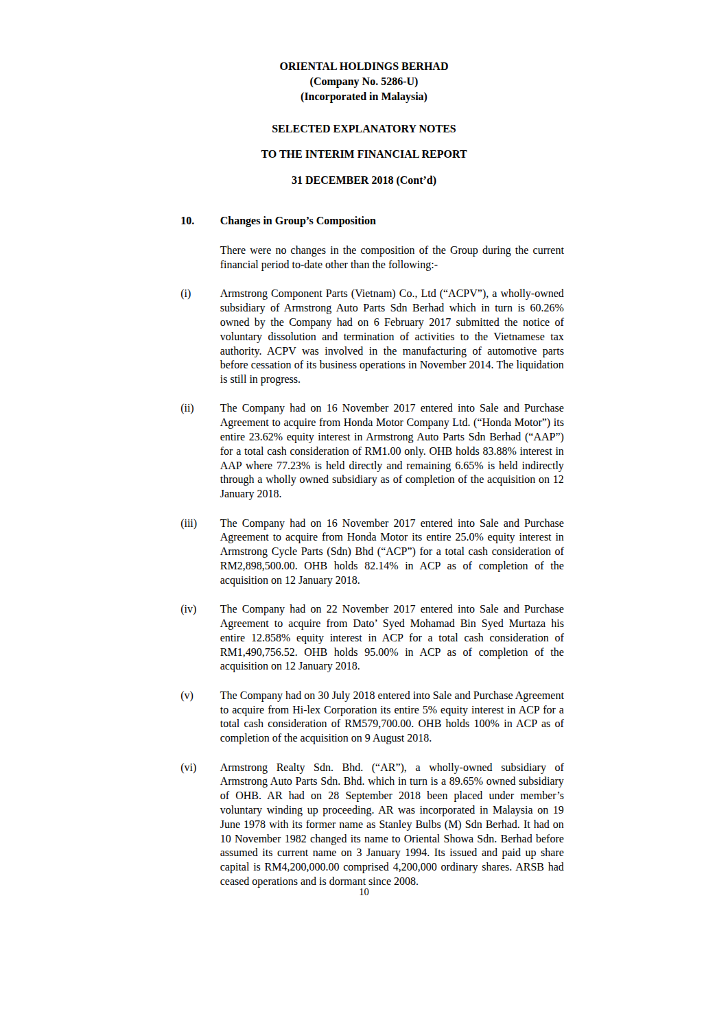ORIENTAL HOLDINGS BERHAD
(Company No. 5286-U)
(Incorporated in Malaysia)
SELECTED EXPLANATORY NOTES
TO THE INTERIM FINANCIAL REPORT
31 DECEMBER 2018 (Cont’d)
10.
Changes in Group’s Composition
There were no changes in the composition of the Group during the current financial period to-date other than the following:-
(i)
Armstrong Component Parts (Vietnam) Co., Ltd (“ACPV”), a wholly-owned subsidiary of Armstrong Auto Parts Sdn Berhad which in turn is 60.26% owned by the Company had on 6 February 2017 submitted the notice of voluntary dissolution and termination of activities to the Vietnamese tax authority. ACPV was involved in the manufacturing of automotive parts before cessation of its business operations in November 2014. The liquidation is still in progress.
(ii)
The Company had on 16 November 2017 entered into Sale and Purchase Agreement to acquire from Honda Motor Company Ltd. (“Honda Motor”) its entire 23.62% equity interest in Armstrong Auto Parts Sdn Berhad (“AAP”) for a total cash consideration of RM1.00 only. OHB holds 83.88% interest in AAP where 77.23% is held directly and remaining 6.65% is held indirectly through a wholly owned subsidiary as of completion of the acquisition on 12 January 2018.
(iii)
The Company had on 16 November 2017 entered into Sale and Purchase Agreement to acquire from Honda Motor its entire 25.0% equity interest in Armstrong Cycle Parts (Sdn) Bhd (“ACP”) for a total cash consideration of RM2,898,500.00. OHB holds 82.14% in ACP as of completion of the acquisition on 12 January 2018.
(iv)
The Company had on 22 November 2017 entered into Sale and Purchase Agreement to acquire from Dato’ Syed Mohamad Bin Syed Murtaza his entire 12.858% equity interest in ACP for a total cash consideration of RM1,490,756.52. OHB holds 95.00% in ACP as of completion of the acquisition on 12 January 2018.
(v)
The Company had on 30 July 2018 entered into Sale and Purchase Agreement to acquire from Hi-lex Corporation its entire 5% equity interest in ACP for a total cash consideration of RM579,700.00. OHB holds 100% in ACP as of completion of the acquisition on 9 August 2018.
(vi)
Armstrong Realty Sdn. Bhd. (“AR”), a wholly-owned subsidiary of Armstrong Auto Parts Sdn. Bhd. which in turn is a 89.65% owned subsidiary of OHB. AR had on 28 September 2018 been placed under member’s voluntary winding up proceeding. AR was incorporated in Malaysia on 19 June 1978 with its former name as Stanley Bulbs (M) Sdn Berhad. It had on 10 November 1982 changed its name to Oriental Showa Sdn. Berhad before assumed its current name on 3 January 1994. Its issued and paid up share capital is RM4,200,000.00 comprised 4,200,000 ordinary shares. ARSB had ceased operations and is dormant since 2008.
10